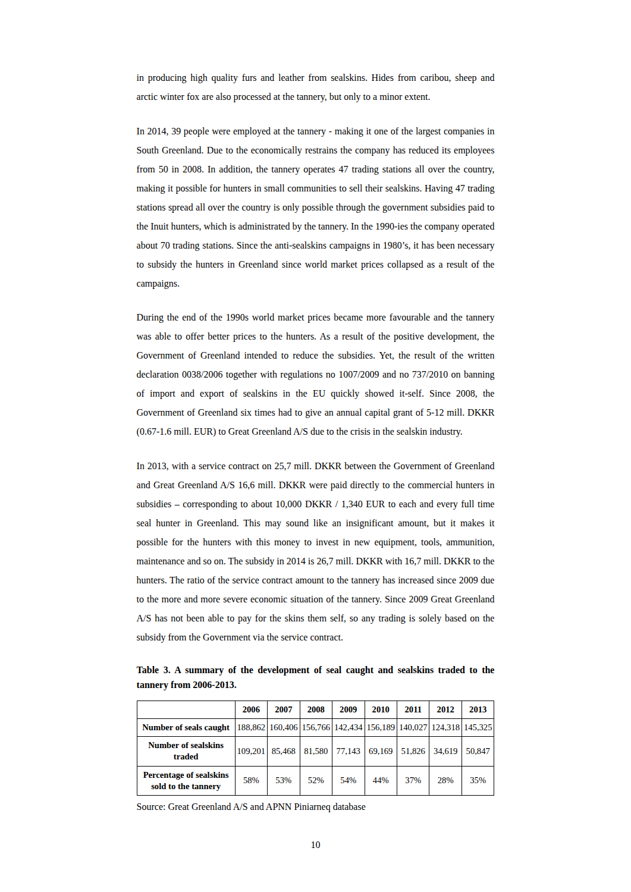in producing high quality furs and leather from sealskins. Hides from caribou, sheep and arctic winter fox are also processed at the tannery, but only to a minor extent.
In 2014, 39 people were employed at the tannery - making it one of the largest companies in South Greenland. Due to the economically restrains the company has reduced its employees from 50 in 2008. In addition, the tannery operates 47 trading stations all over the country, making it possible for hunters in small communities to sell their sealskins. Having 47 trading stations spread all over the country is only possible through the government subsidies paid to the Inuit hunters, which is administrated by the tannery. In the 1990-ies the company operated about 70 trading stations. Since the anti-sealskins campaigns in 1980’s, it has been necessary to subsidy the hunters in Greenland since world market prices collapsed as a result of the campaigns.
During the end of the 1990s world market prices became more favourable and the tannery was able to offer better prices to the hunters. As a result of the positive development, the Government of Greenland intended to reduce the subsidies. Yet, the result of the written declaration 0038/2006 together with regulations no 1007/2009 and no 737/2010 on banning of import and export of sealskins in the EU quickly showed it-self. Since 2008, the Government of Greenland six times had to give an annual capital grant of 5-12 mill. DKKR (0.67-1.6 mill. EUR) to Great Greenland A/S due to the crisis in the sealskin industry.
In 2013, with a service contract on 25,7 mill. DKKR between the Government of Greenland and Great Greenland A/S 16,6 mill. DKKR were paid directly to the commercial hunters in subsidies – corresponding to about 10,000 DKKR / 1,340 EUR to each and every full time seal hunter in Greenland. This may sound like an insignificant amount, but it makes it possible for the hunters with this money to invest in new equipment, tools, ammunition, maintenance and so on. The subsidy in 2014 is 26,7 mill. DKKR with 16,7 mill. DKKR to the hunters. The ratio of the service contract amount to the tannery has increased since 2009 due to the more and more severe economic situation of the tannery. Since 2009 Great Greenland A/S has not been able to pay for the skins them self, so any trading is solely based on the subsidy from the Government via the service contract.
Table 3. A summary of the development of seal caught and sealskins traded to the tannery from 2006-2013.
| | 2006 | 2007 | 2008 | 2009 | 2010 | 2011 | 2012 | 2013 |
| --- | --- | --- | --- | --- | --- | --- | --- | --- |
| Number of seals caught | 188,862 | 160,406 | 156,766 | 142,434 | 156,189 | 140,027 | 124,318 | 145,325 |
| Number of sealskins traded | 109,201 | 85,468 | 81,580 | 77,143 | 69,169 | 51,826 | 34,619 | 50,847 |
| Percentage of sealskins sold to the tannery | 58% | 53% | 52% | 54% | 44% | 37% | 28% | 35% |
Source: Great Greenland A/S and APNN Piniarneq database
10